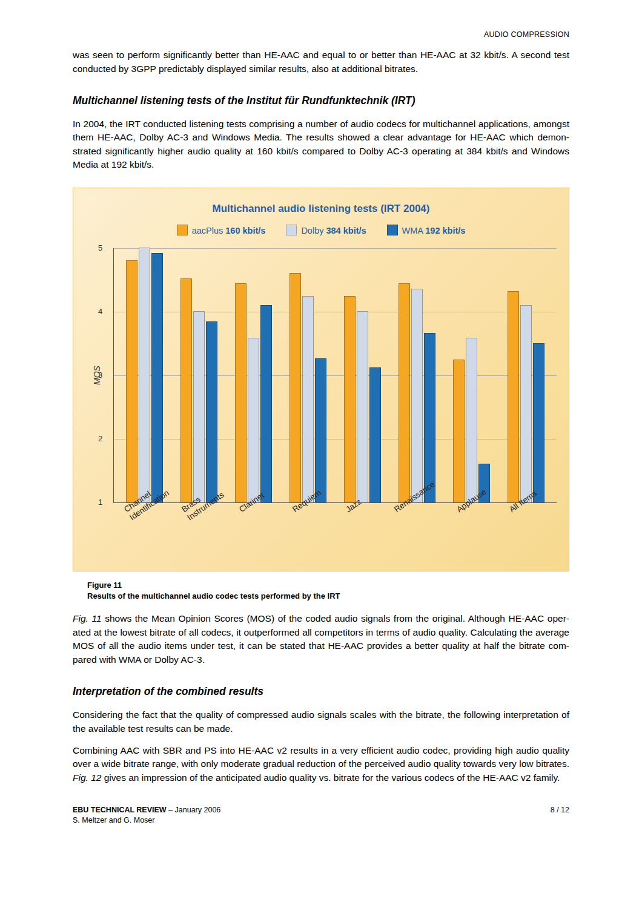AUDIO COMPRESSION
was seen to perform significantly better than HE-AAC and equal to or better than HE-AAC at 32 kbit/s. A second test conducted by 3GPP predictably displayed similar results, also at additional bitrates.
Multichannel listening tests of the Institut für Rundfunktechnik (IRT)
In 2004, the IRT conducted listening tests comprising a number of audio codecs for multichannel applications, amongst them HE-AAC, Dolby AC-3 and Windows Media. The results showed a clear advantage for HE-AAC which demonstrated significantly higher audio quality at 160 kbit/s compared to Dolby AC-3 operating at 384 kbit/s and Windows Media at 192 kbit/s.
Multichannel audio listening tests (IRT 2004)
aacPlus 160 kbit/s
Dolby 384 kbit/s
WMA 192 kbit/s
MOS
5
4
3
2
1
Channel
Identification Brass
Instruments Clarinet Requiem Jazz Renaissance Applause All Items
Figure 11
Results of the multichannel audio codec tests performed by the IRT
Fig. 11 shows the Mean Opinion Scores (MOS) of the coded audio signals from the original. Although HE-AAC operated at the lowest bitrate of all codecs, it outperformed all competitors in terms of audio quality. Calculating the average MOS of all the audio items under test, it can be stated that HE-AAC provides a better quality at half the bitrate compared with WMA or Dolby AC-3.
Interpretation of the combined results
Considering the fact that the quality of compressed audio signals scales with the bitrate, the following interpretation of the available test results can be made.
Combining AAC with SBR and PS into HE-AAC v2 results in a very efficient audio codec, providing high audio quality over a wide bitrate range, with only moderate gradual reduction of the perceived audio quality towards very low bitrates. Fig. 12 gives an impression of the anticipated audio quality vs. bitrate for the various codecs of the HE-AAC v2 family.
EBU TECHNICAL REVIEW – January 2006
S. Meltzer and G. Moser
8 / 12